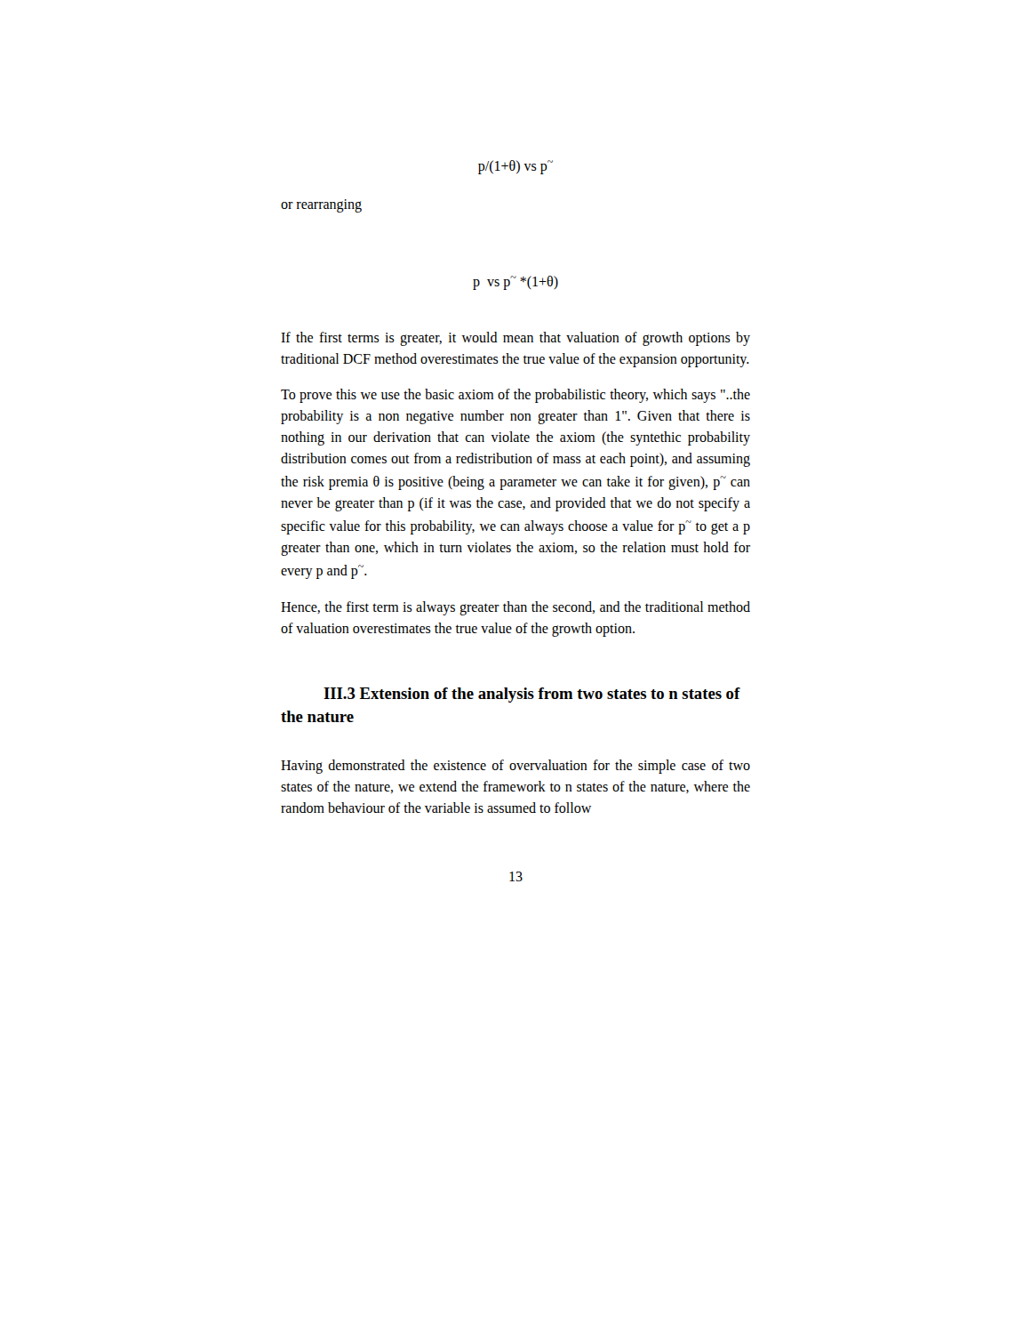p/(1+θ) vs p~
or rearranging
p vs p~ *(1+θ)
If the first terms is greater, it would mean that valuation of growth options by traditional DCF method overestimates the true value of the expansion opportunity.
To prove this we use the basic axiom of the probabilistic theory, which says "..the probability is a non negative number non greater than 1". Given that there is nothing in our derivation that can violate the axiom (the syntethic probability distribution comes out from a redistribution of mass at each point), and assuming the risk premia θ is positive (being a parameter we can take it for given), p~ can never be greater than p (if it was the case, and provided that we do not specify a specific value for this probability, we can always choose a value for p~ to get a p greater than one, which in turn violates the axiom, so the relation must hold for every p and p~.
Hence, the first term is always greater than the second, and the traditional method of valuation overestimates the true value of the growth option.
III.3 Extension of the analysis from two states to n states of the nature
Having demonstrated the existence of overvaluation for the simple case of two states of the nature, we extend the framework to n states of the nature, where the random behaviour of the variable is assumed to follow
13